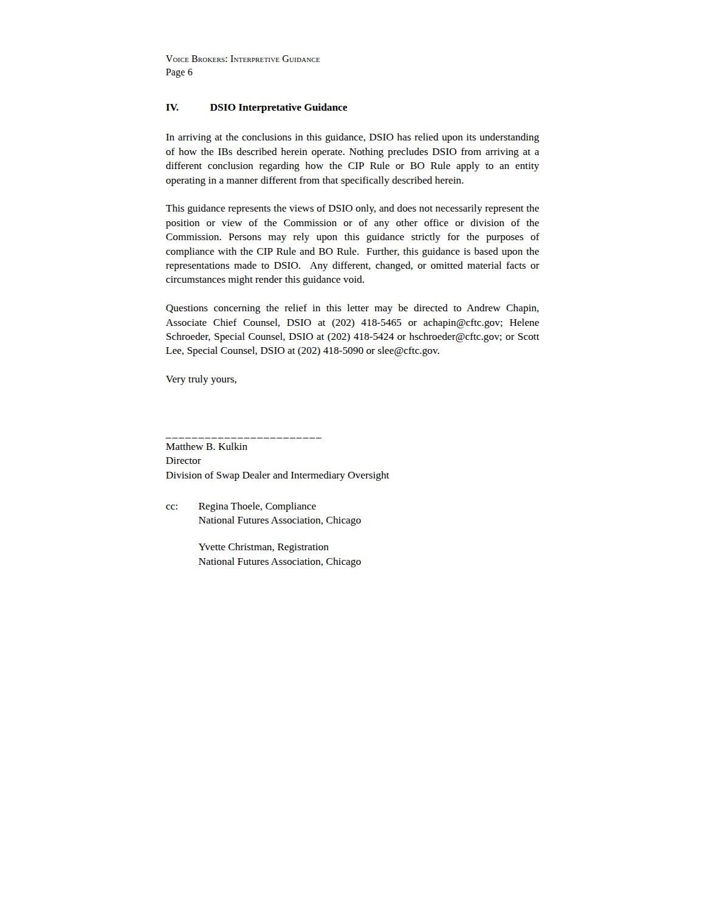Voice Brokers: Interpretive Guidance
Page 6
IV. DSIO Interpretative Guidance
In arriving at the conclusions in this guidance, DSIO has relied upon its understanding of how the IBs described herein operate. Nothing precludes DSIO from arriving at a different conclusion regarding how the CIP Rule or BO Rule apply to an entity operating in a manner different from that specifically described herein.
This guidance represents the views of DSIO only, and does not necessarily represent the position or view of the Commission or of any other office or division of the Commission. Persons may rely upon this guidance strictly for the purposes of compliance with the CIP Rule and BO Rule. Further, this guidance is based upon the representations made to DSIO. Any different, changed, or omitted material facts or circumstances might render this guidance void.
Questions concerning the relief in this letter may be directed to Andrew Chapin, Associate Chief Counsel, DSIO at (202) 418-5465 or achapin@cftc.gov; Helene Schroeder, Special Counsel, DSIO at (202) 418-5424 or hschroeder@cftc.gov; or Scott Lee, Special Counsel, DSIO at (202) 418-5090 or slee@cftc.gov.
Very truly yours,
________________________
Matthew B. Kulkin
Director
Division of Swap Dealer and Intermediary Oversight
cc:
Regina Thoele, Compliance
National Futures Association, Chicago
Yvette Christman, Registration
National Futures Association, Chicago